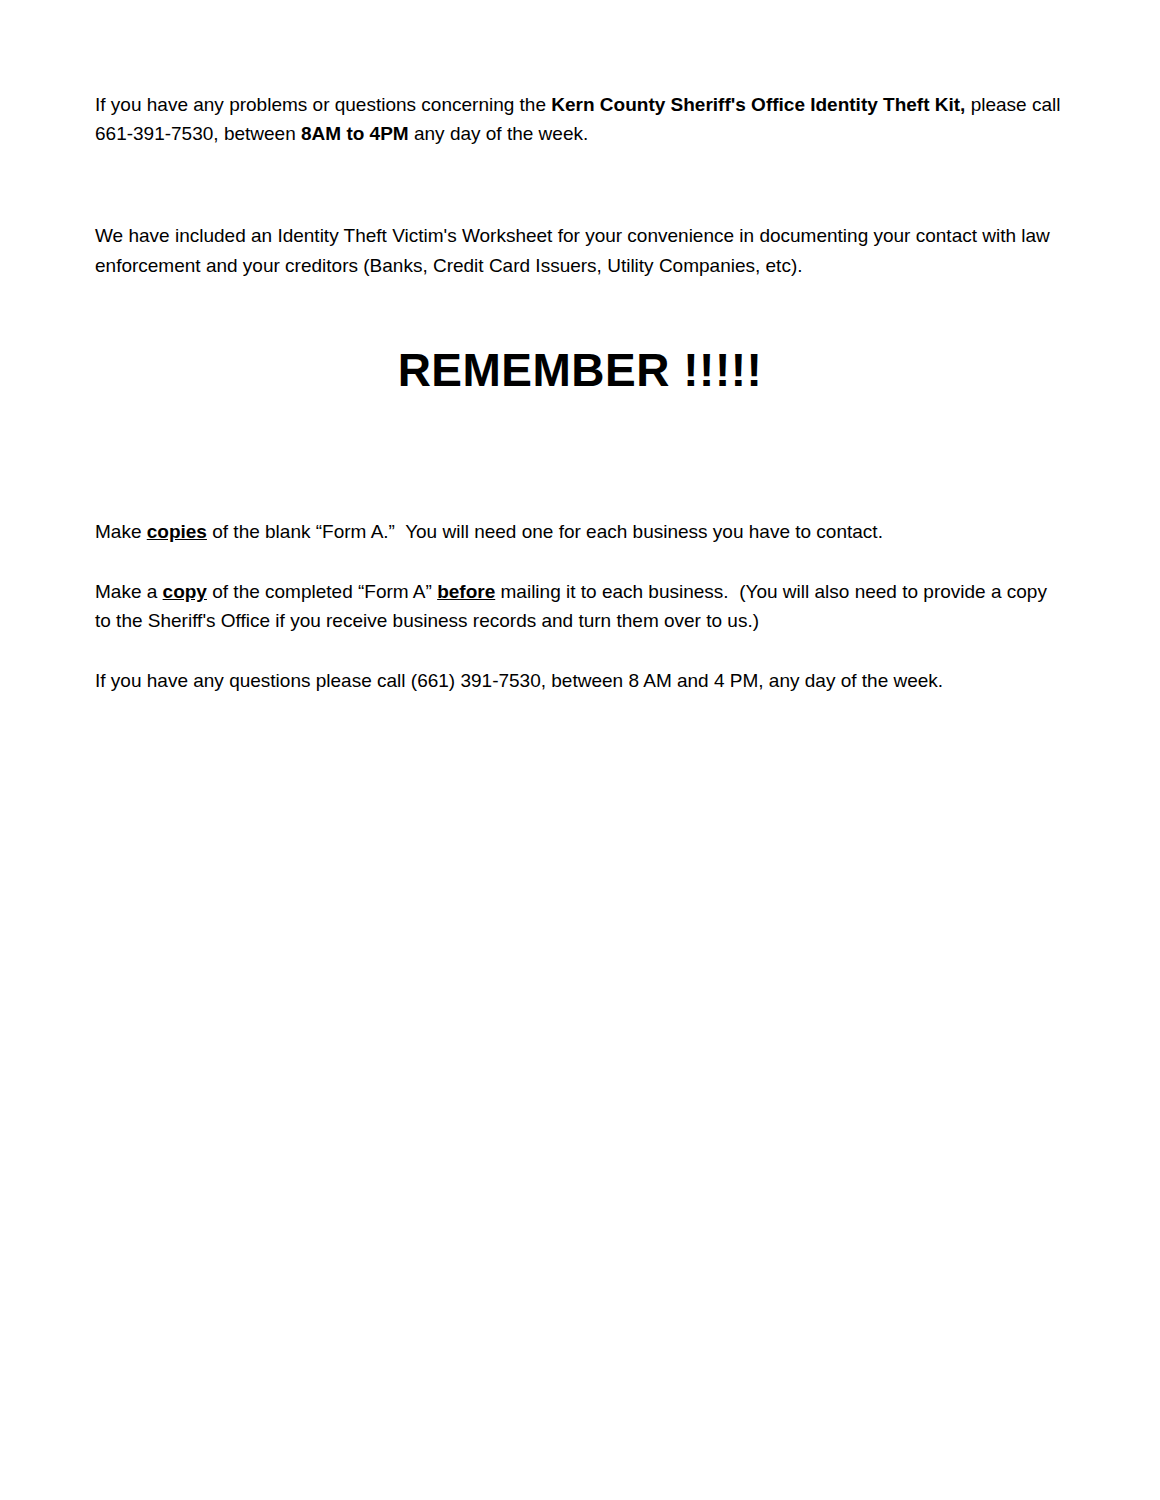If you have any problems or questions concerning the Kern County Sheriff's Office Identity Theft Kit, please call 661-391-7530, between 8AM to 4PM any day of the week.
We have included an Identity Theft Victim's Worksheet for your convenience in documenting your contact with law enforcement and your creditors (Banks, Credit Card Issuers, Utility Companies, etc).
REMEMBER !!!!!
Make copies of the blank “Form A.” You will need one for each business you have to contact.
Make a copy of the completed “Form A” before mailing it to each business. (You will also need to provide a copy to the Sheriff's Office if you receive business records and turn them over to us.)
If you have any questions please call (661) 391-7530, between 8 AM and 4 PM, any day of the week.